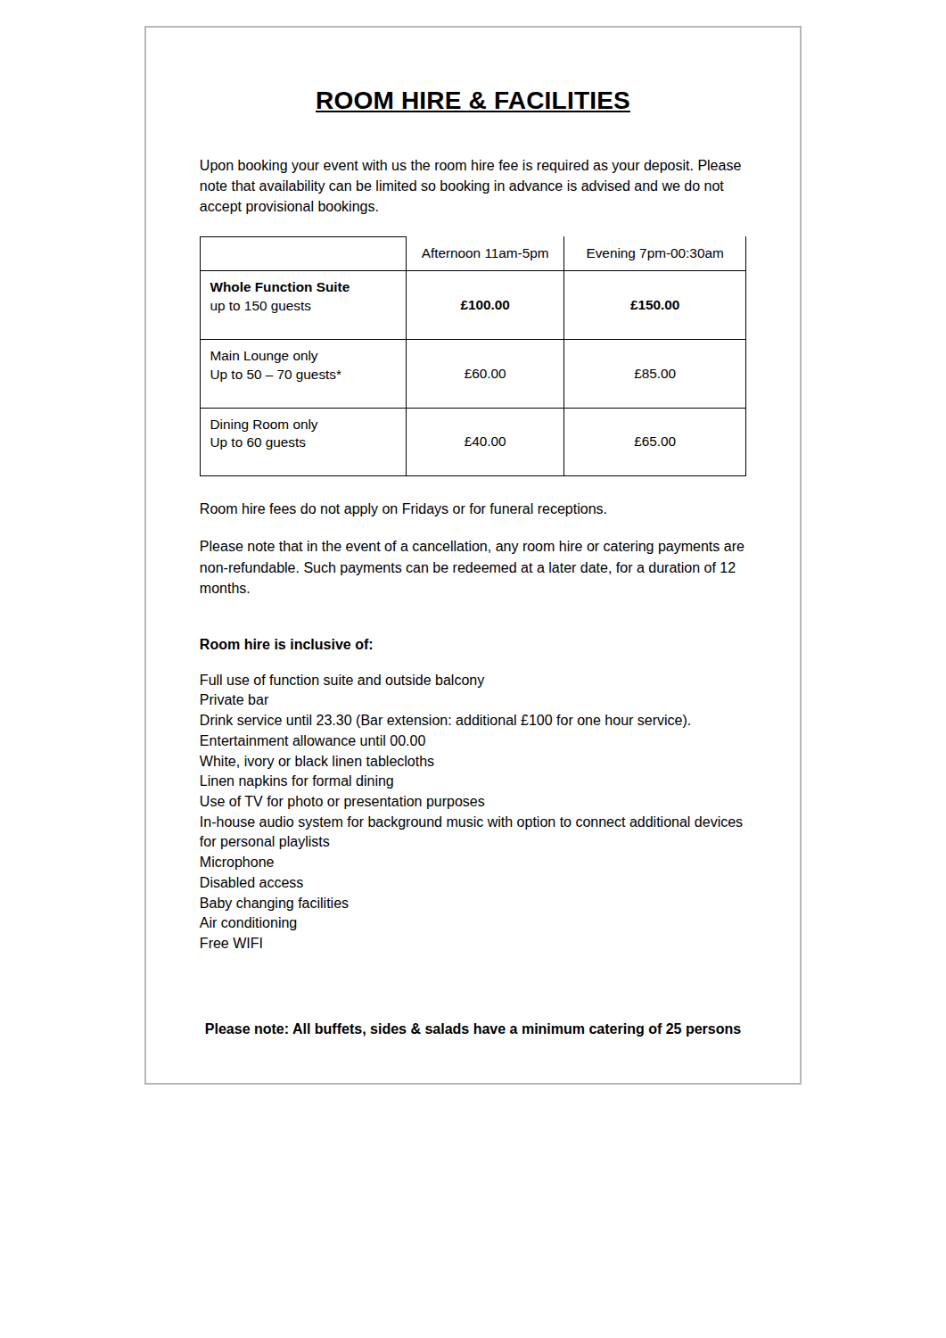ROOM HIRE & FACILITIES
Upon booking your event with us the room hire fee is required as your deposit. Please note that availability can be limited so booking in advance is advised and we do not accept provisional bookings.
| | Afternoon 11am-5pm | Evening 7pm-00:30am |
| --- | --- | --- |
| Whole Function Suite up to 150 guests | £100.00 | £150.00 |
| Main Lounge only Up to 50 – 70 guests* | £60.00 | £85.00 |
| Dining Room only Up to 60 guests | £40.00 | £65.00 |
Room hire fees do not apply on Fridays or for funeral receptions.
Please note that in the event of a cancellation, any room hire or catering payments are non-refundable. Such payments can be redeemed at a later date, for a duration of 12 months.
Room hire is inclusive of:
Full use of function suite and outside balcony
Private bar
Drink service until 23.30 (Bar extension: additional £100 for one hour service).
Entertainment allowance until 00.00
White, ivory or black linen tablecloths
Linen napkins for formal dining
Use of TV for photo or presentation purposes
In-house audio system for background music with option to connect additional devices for personal playlists
Microphone
Disabled access
Baby changing facilities
Air conditioning
Free WIFI
Please note: All buffets, sides & salads have a minimum catering of 25 persons